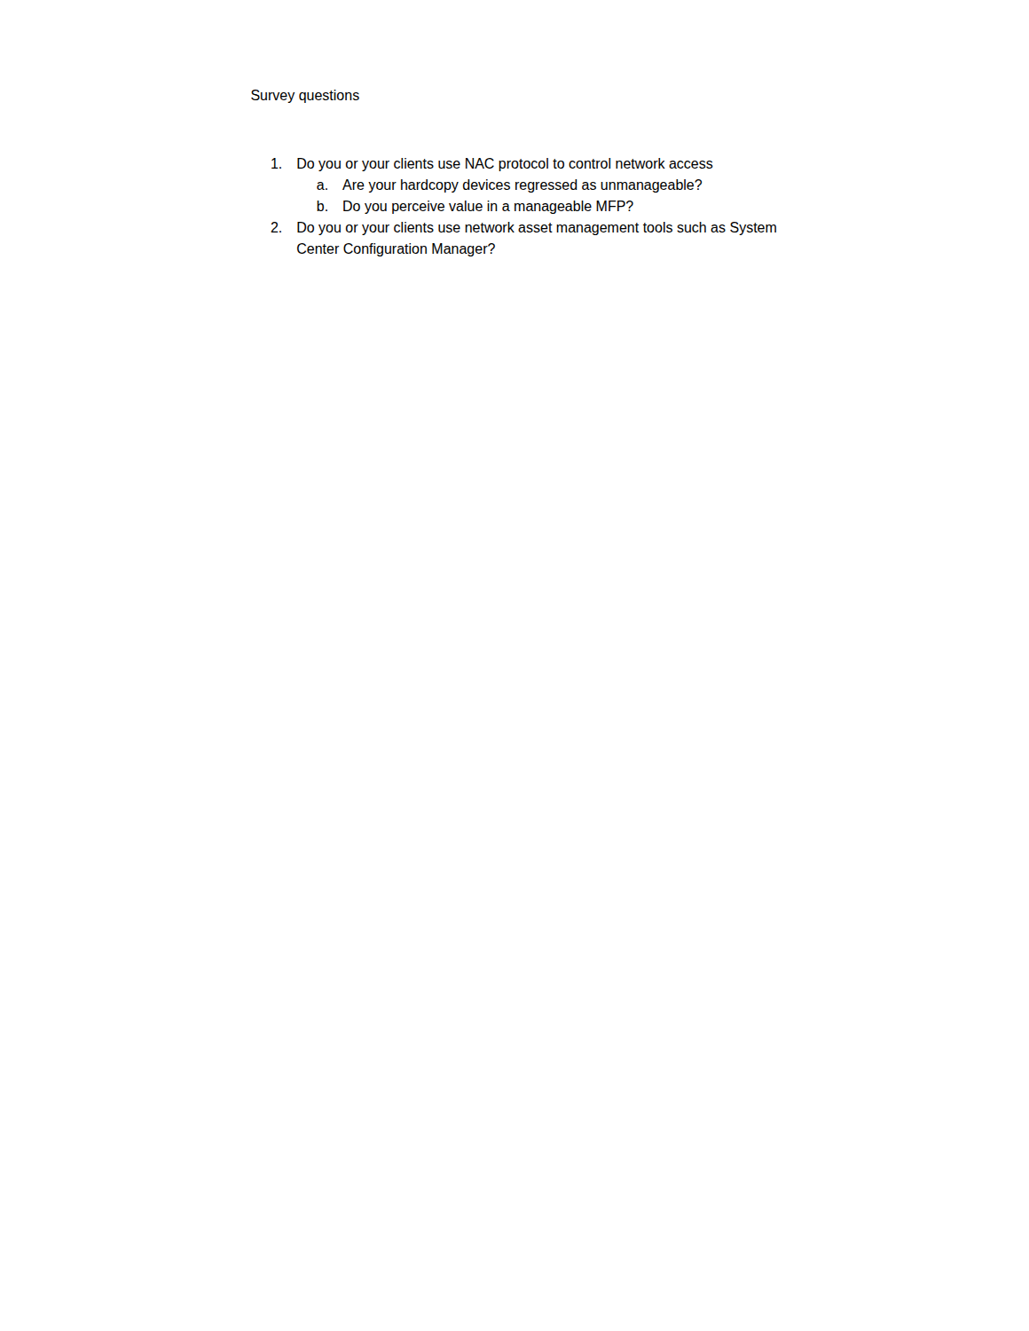Survey questions
Do you or your clients use NAC protocol to control network access
Are your hardcopy devices regressed as unmanageable?
Do you perceive value in a manageable MFP?
Do you or your clients use network asset management tools such as System Center Configuration Manager?